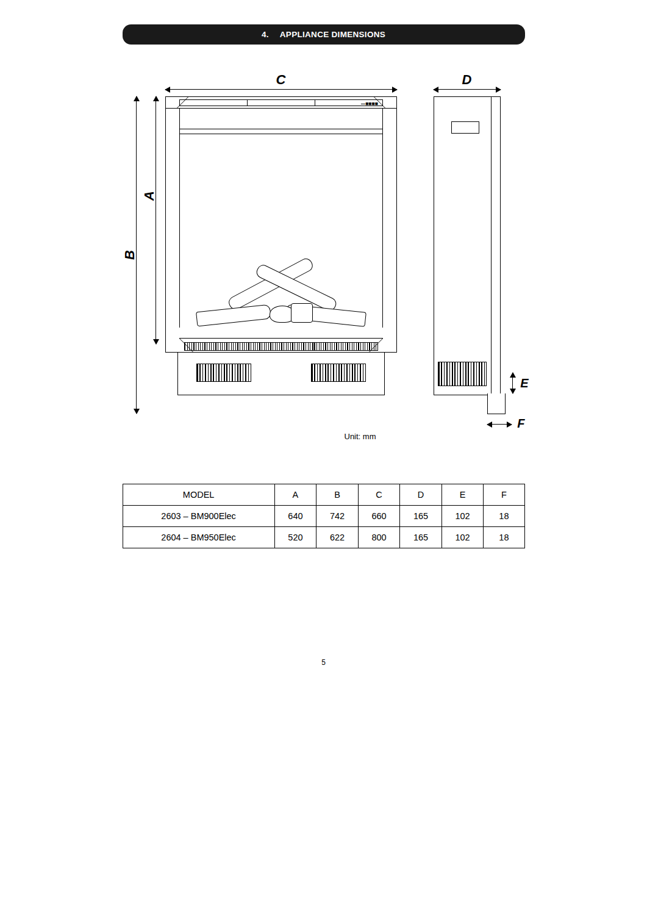4. APPLIANCE DIMENSIONS
C
B
A
■■■■
D
E
F
Unit: mm
| MODEL | A | B | C | D | E | F |
| 2603 – BM900Elec | 640 | 742 | 660 | 165 | 102 | 18 |
| 2604 – BM950Elec | 520 | 622 | 800 | 165 | 102 | 18 |
5